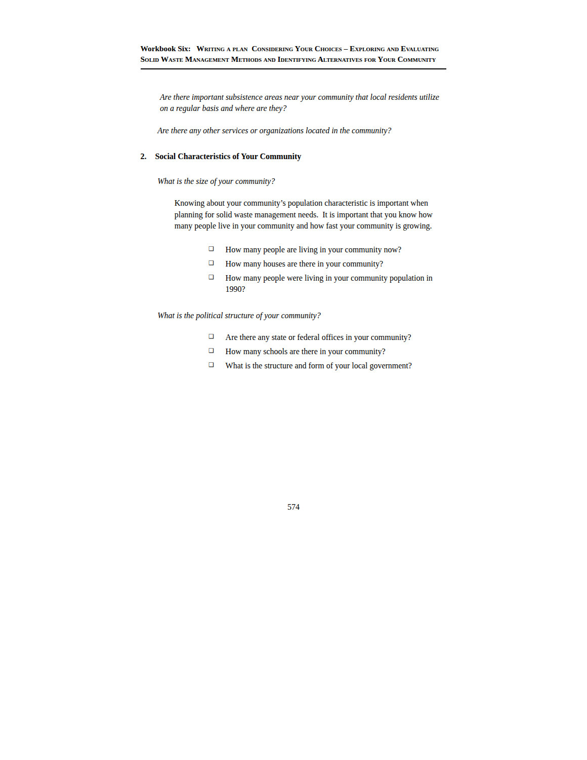Workbook Six: Writing a plan Considering Your Choices – Exploring and Evaluating Solid Waste Management Methods and Identifying Alternatives for Your Community
Are there important subsistence areas near your community that local residents utilize on a regular basis and where are they?
Are there any other services or organizations located in the community?
2. Social Characteristics of Your Community
What is the size of your community?
Knowing about your community’s population characteristic is important when planning for solid waste management needs. It is important that you know how many people live in your community and how fast your community is growing.
How many people are living in your community now?
How many houses are there in your community?
How many people were living in your community population in 1990?
What is the political structure of your community?
Are there any state or federal offices in your community?
How many schools are there in your community?
What is the structure and form of your local government?
574